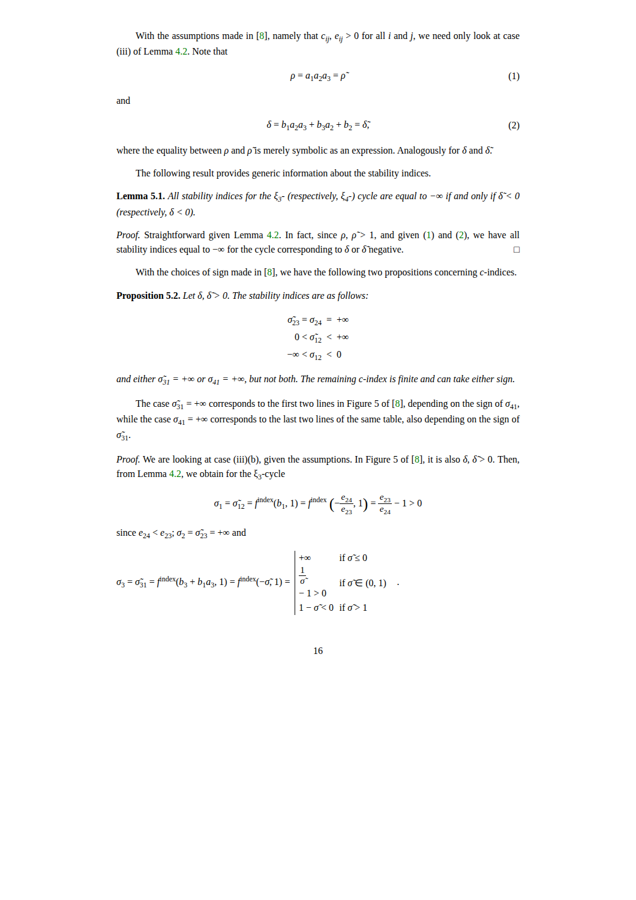With the assumptions made in [8], namely that cij, eij > 0 for all i and j, we need only look at case (iii) of Lemma 4.2. Note that
ρ = a1a2a3 = ρ̃ (1)
and
δ = b1a2a3 + b3a2 + b2 = δ̃, (2)
where the equality between ρ and ρ̃ is merely symbolic as an expression. Analogously for δ and δ̃.
The following result provides generic information about the stability indices.
Lemma 5.1. All stability indices for the ξ3- (respectively, ξ4-) cycle are equal to −∞ if and only if δ̃ < 0 (respectively, δ < 0).
Proof. Straightforward given Lemma 4.2. In fact, since ρ, ρ̃ > 1, and given (1) and (2), we have all stability indices equal to −∞ for the cycle corresponding to δ or δ̃ negative. □
With the choices of sign made in [8], we have the following two propositions concerning c-indices.
Proposition 5.2. Let δ, δ̃ > 0. The stability indices are as follows:
σ̃23 = σ24 = +∞
0 < σ̃12 < +∞
−∞ < σ12 < 0
and either σ̃31 = +∞ or σ41 = +∞, but not both. The remaining c-index is finite and can take either sign.
The case σ̃31 = +∞ corresponds to the first two lines in Figure 5 of [8], depending on the sign of σ41, while the case σ41 = +∞ corresponds to the last two lines of the same table, also depending on the sign of σ̃31.
Proof. We are looking at case (iii)(b), given the assumptions. In Figure 5 of [8], it is also δ, δ̃ > 0. Then, from Lemma 4.2, we obtain for the ξ3-cycle
σ1 = σ̃12 = findex(b1, 1) = findex (−e24 e23, 1) = e23 e24 − 1 > 0
since e24 < e23; σ2 = σ̃23 = +∞ and
σ3 = σ̃31 = findex(b3 + b1a3, 1) = findex(−σ̃, 1) =
+∞if σ̃ ≤ 0
1 σ̃ − 1 > 0 if σ̃ ∈ (0, 1)
1 − σ̃ < 0 if σ̃ > 1
.
16